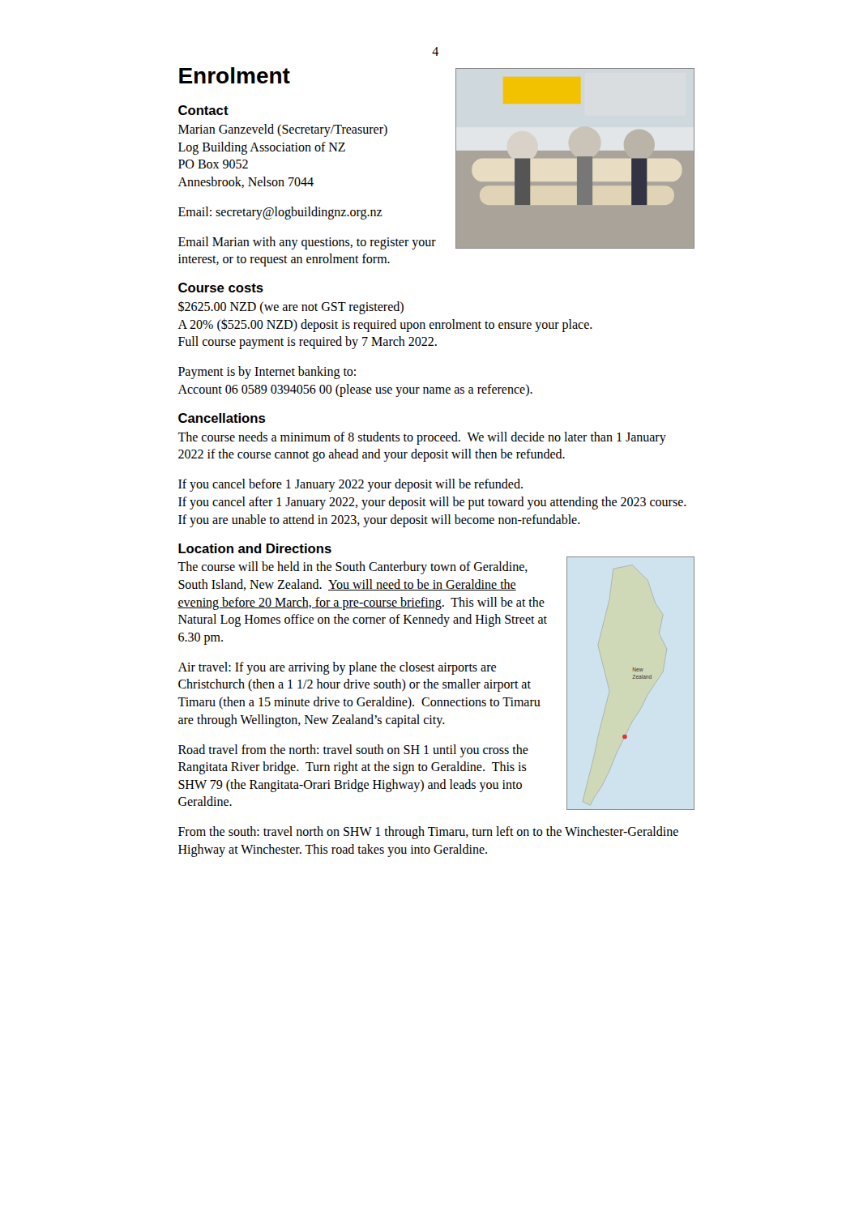4
Enrolment
Contact
Marian Ganzeveld (Secretary/Treasurer)
Log Building Association of NZ
PO Box 9052
Annesbrook, Nelson 7044
Email: secretary@logbuildingnz.org.nz
Email Marian with any questions, to register your interest, or to request an enrolment form.
Course costs
$2625.00 NZD (we are not GST registered)
A 20% ($525.00 NZD) deposit is required upon enrolment to ensure your place.
Full course payment is required by 7 March 2022.
Payment is by Internet banking to:
Account 06 0589 0394056 00 (please use your name as a reference).
Cancellations
The course needs a minimum of 8 students to proceed. We will decide no later than 1 January 2022 if the course cannot go ahead and your deposit will then be refunded.
If you cancel before 1 January 2022 your deposit will be refunded.
If you cancel after 1 January 2022, your deposit will be put toward you attending the 2023 course.
If you are unable to attend in 2023, your deposit will become non-refundable.
Location and Directions
The course will be held in the South Canterbury town of Geraldine, South Island, New Zealand. You will need to be in Geraldine the evening before 20 March, for a pre-course briefing. This will be at the Natural Log Homes office on the corner of Kennedy and High Street at 6.30 pm.
Air travel: If you are arriving by plane the closest airports are Christchurch (then a 1 1/2 hour drive south) or the smaller airport at Timaru (then a 15 minute drive to Geraldine). Connections to Timaru are through Wellington, New Zealand’s capital city.
Road travel from the north: travel south on SH 1 until you cross the Rangitata River bridge. Turn right at the sign to Geraldine. This is SHW 79 (the Rangitata-Orari Bridge Highway) and leads you into Geraldine.
From the south: travel north on SHW 1 through Timaru, turn left on to the Winchester-Geraldine Highway at Winchester. This road takes you into Geraldine.